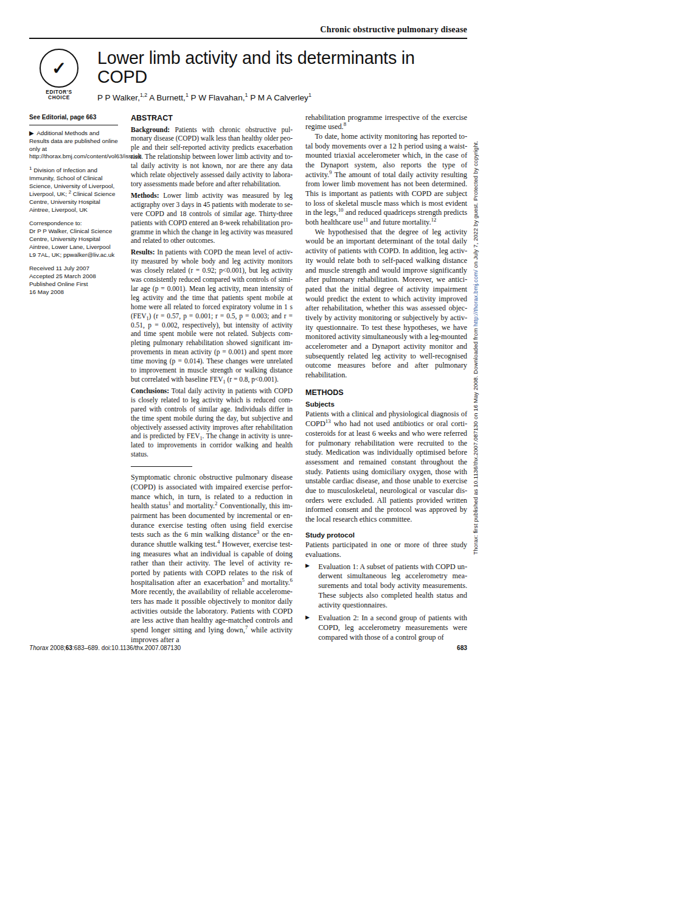Chronic obstructive pulmonary disease
EDITOR'S
CHOICE
Lower limb activity and its determinants in COPD
P P Walker,1,2 A Burnett,1 P W Flavahan,1 P M A Calverley1
See Editorial, page 663
▶ Additional Methods and Results data are published online only at http://thorax.bmj.com/content/vol63/issue8
1 Division of Infection and Immunity, School of Clinical Science, University of Liverpool, Liverpool, UK; 2 Clinical Science Centre, University Hospital Aintree, Liverpool, UK
Correspondence to:
Dr P P Walker, Clinical Science Centre, University Hospital Aintree, Lower Lane, Liverpool L9 7AL, UK; ppwalker@liv.ac.uk
Received 11 July 2007
Accepted 25 March 2008
Published Online First
16 May 2008
ABSTRACT
Background: Patients with chronic obstructive pulmonary disease (COPD) walk less than healthy older people and their self-reported activity predicts exacerbation risk. The relationship between lower limb activity and total daily activity is not known, nor are there any data which relate objectively assessed daily activity to laboratory assessments made before and after rehabilitation.
Methods: Lower limb activity was measured by leg actigraphy over 3 days in 45 patients with moderate to severe COPD and 18 controls of similar age. Thirty-three patients with COPD entered an 8-week rehabilitation programme in which the change in leg activity was measured and related to other outcomes.
Results: In patients with COPD the mean level of activity measured by whole body and leg activity monitors was closely related (r = 0.92; p<0.001), but leg activity was consistently reduced compared with controls of similar age (p = 0.001). Mean leg activity, mean intensity of leg activity and the time that patients spent mobile at home were all related to forced expiratory volume in 1 s (FEV1) (r = 0.57, p = 0.001; r = 0.5, p = 0.003; and r = 0.51, p = 0.002, respectively), but intensity of activity and time spent mobile were not related. Subjects completing pulmonary rehabilitation showed significant improvements in mean activity (p = 0.001) and spent more time moving (p = 0.014). These changes were unrelated to improvement in muscle strength or walking distance but correlated with baseline FEV1 (r = 0.8, p<0.001).
Conclusions: Total daily activity in patients with COPD is closely related to leg activity which is reduced compared with controls of similar age. Individuals differ in the time spent mobile during the day, but subjective and objectively assessed activity improves after rehabilitation and is predicted by FEV1. The change in activity is unrelated to improvements in corridor walking and health status.
Symptomatic chronic obstructive pulmonary disease (COPD) is associated with impaired exercise performance which, in turn, is related to a reduction in health status1 and mortality.2 Conventionally, this impairment has been documented by incremental or endurance exercise testing often using field exercise tests such as the 6 min walking distance3 or the endurance shuttle walking test.4 However, exercise testing measures what an individual is capable of doing rather than their activity. The level of activity reported by patients with COPD relates to the risk of hospitalisation after an exacerbation5 and mortality.6 More recently, the availability of reliable accelerometers has made it possible objectively to monitor daily activities outside the laboratory. Patients with COPD are less active than healthy age-matched controls and spend longer sitting and lying down,7 while activity improves after a
rehabilitation programme irrespective of the exercise regime used.8
To date, home activity monitoring has reported total body movements over a 12 h period using a waist-mounted triaxial accelerometer which, in the case of the Dynaport system, also reports the type of activity.9 The amount of total daily activity resulting from lower limb movement has not been determined. This is important as patients with COPD are subject to loss of skeletal muscle mass which is most evident in the legs,10 and reduced quadriceps strength predicts both healthcare use11 and future mortality.12
We hypothesised that the degree of leg activity would be an important determinant of the total daily activity of patients with COPD. In addition, leg activity would relate both to self-paced walking distance and muscle strength and would improve significantly after pulmonary rehabilitation. Moreover, we anticipated that the initial degree of activity impairment would predict the extent to which activity improved after rehabilitation, whether this was assessed objectively by activity monitoring or subjectively by activity questionnaire. To test these hypotheses, we have monitored activity simultaneously with a leg-mounted accelerometer and a Dynaport activity monitor and subsequently related leg activity to well-recognised outcome measures before and after pulmonary rehabilitation.
METHODS
Subjects
Patients with a clinical and physiological diagnosis of COPD13 who had not used antibiotics or oral corticosteroids for at least 6 weeks and who were referred for pulmonary rehabilitation were recruited to the study. Medication was individually optimised before assessment and remained constant throughout the study. Patients using domiciliary oxygen, those with unstable cardiac disease, and those unable to exercise due to musculoskeletal, neurological or vascular disorders were excluded. All patients provided written informed consent and the protocol was approved by the local research ethics committee.
Study protocol
Patients participated in one or more of three study evaluations.
Evaluation 1: A subset of patients with COPD underwent simultaneous leg accelerometry measurements and total body activity measurements. These subjects also completed health status and activity questionnaires.
Evaluation 2: In a second group of patients with COPD, leg accelerometry measurements were compared with those of a control group of
Thorax 2008;63:683–689. doi:10.1136/thx.2007.087130
683
Thorax: first published as 10.1136/thx.2007.087130 on 16 May 2008. Downloaded from http://thorax.bmj.com/ on July 7, 2022 by guest. Protected by copyright.